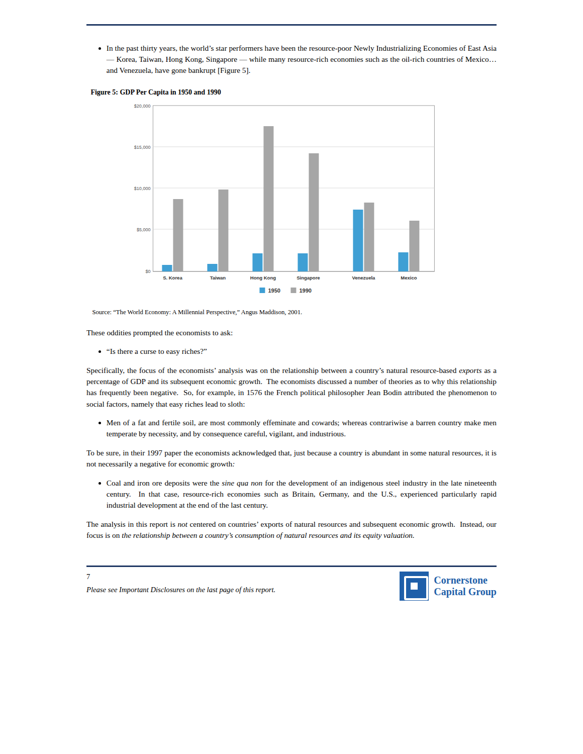In the past thirty years, the world’s star performers have been the resource-poor Newly Industrializing Economies of East Asia — Korea, Taiwan, Hong Kong, Singapore — while many resource-rich economies such as the oil-rich countries of Mexico…and Venezuela, have gone bankrupt [Figure 5].
Figure 5: GDP Per Capita in 1950 and 1990
$20,000 $15,000 $10,000 $5,000 $0 S. Korea Taiwan Hong Kong Singapore Venezuela Mexico 1950 1990
Source: “The World Economy: A Millennial Perspective,” Angus Maddison, 2001.
These oddities prompted the economists to ask:
“Is there a curse to easy riches?”
Specifically, the focus of the economists’ analysis was on the relationship between a country’s natural resource-based exports as a percentage of GDP and its subsequent economic growth. The economists discussed a number of theories as to why this relationship has frequently been negative. So, for example, in 1576 the French political philosopher Jean Bodin attributed the phenomenon to social factors, namely that easy riches lead to sloth:
Men of a fat and fertile soil, are most commonly effeminate and cowards; whereas contrariwise a barren country make men temperate by necessity, and by consequence careful, vigilant, and industrious.
To be sure, in their 1997 paper the economists acknowledged that, just because a country is abundant in some natural resources, it is not necessarily a negative for economic growth:
Coal and iron ore deposits were the sine qua non for the development of an indigenous steel industry in the late nineteenth century. In that case, resource-rich economies such as Britain, Germany, and the U.S., experienced particularly rapid industrial development at the end of the last century.
The analysis in this report is not centered on countries’ exports of natural resources and subsequent economic growth. Instead, our focus is on the relationship between a country’s consumption of natural resources and its equity valuation.
7
Please see Important Disclosures on the last page of this report.
Cornerstone
Capital Group